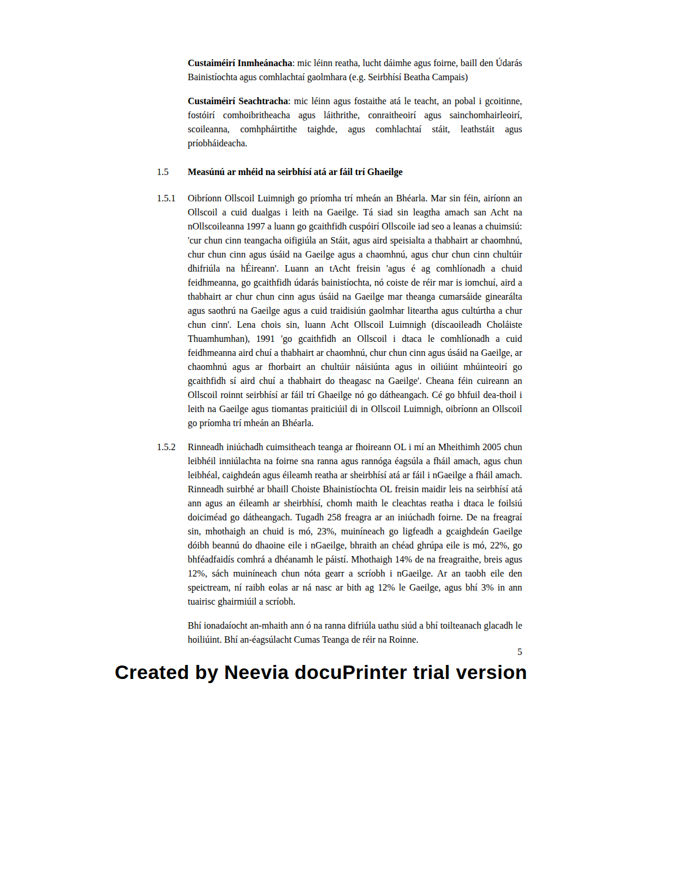Custaiméirí Inmheánacha: mic léinn reatha, lucht dáimhe agus foirne, baill den Údarás Bainistíochta agus comhlachtaí gaolmhara (e.g. Seirbhísí Beatha Campais)
Custaiméirí Seachtracha: mic léinn agus fostaithe atá le teacht, an pobal i gcoitinne, fostóirí comhoibritheacha agus láithrithe, conraitheoirí agus sainchomhairleoirí, scoileanna, comhpháirtithe taighde, agus comhlachtaí stáit, leathstáit agus príobháideacha.
1.5 Measúnú ar mhéid na seirbhísí atá ar fáil trí Ghaeilge
1.5.1 Oibríonn Ollscoil Luimnigh go príomha trí mheán an Bhéarla. Mar sin féin, airíonn an Ollscoil a cuid dualgas i leith na Gaeilge. Tá siad sin leagtha amach san Acht na nOllscoileanna 1997 a luann go gcaithfidh cuspóirí Ollscoile iad seo a leanas a chuimsiú: 'cur chun cinn teangacha oifigiúla an Stáit, agus aird speisialta a thabhairt ar chaomhnú, chur chun cinn agus úsáid na Gaeilge agus a chaomhnú, agus chur chun cinn chultúir dhifriúla na hÉireann'. Luann an tAcht freisin 'agus é ag comhlíonadh a chuid feidhmeanna, go gcaithfidh údarás bainistíochta, nó coiste de réir mar is iomchuí, aird a thabhairt ar chur chun cinn agus úsáid na Gaeilge mar theanga cumarsáide ginearálta agus saothrú na Gaeilge agus a cuid traidisiún gaolmhar liteartha agus cultúrtha a chur chun cinn'. Lena chois sin, luann Acht Ollscoil Luimnigh (díscaoileadh Choláiste Thuamhumhan), 1991 'go gcaithfidh an Ollscoil i dtaca le comhlíonadh a cuid feidhmeanna aird chuí a thabhairt ar chaomhnú, chur chun cinn agus úsáid na Gaeilge, ar chaomhnú agus ar fhorbairt an chultúir náisiúnta agus in oiliúint mhúinteoirí go gcaithfidh sí aird chuí a thabhairt do theagasc na Gaeilge'. Cheana féin cuireann an Ollscoil roinnt seirbhísí ar fáil trí Ghaeilge nó go dátheangach. Cé go bhfuil dea-thoil i leith na Gaeilge agus tiomantas praiticiúil di in Ollscoil Luimnigh, oibríonn an Ollscoil go príomha trí mheán an Bhéarla.
1.5.2 Rinneadh iniúchadh cuimsitheach teanga ar fhoireann OL i mí an Mheithimh 2005 chun leibhéil inniúlachta na foirne sna ranna agus rannóga éagsúla a fháil amach, agus chun leibhéal, caighdeán agus éileamh reatha ar sheirbhísí atá ar fáil i nGaeilge a fháil amach. Rinneadh suirbhé ar bhaill Choiste Bhainistíochta OL freisin maidir leis na seirbhísí atá ann agus an éileamh ar sheirbhísí, chomh maith le cleachtas reatha i dtaca le foilsiú doiciméad go dátheangach. Tugadh 258 freagra ar an iniúchadh foirne. De na freagraí sin, mhothaigh an chuid is mó, 23%, muiníneach go ligfeadh a gcaighdeán Gaeilge dóibh beannú do dhaoine eile i nGaeilge, bhraith an chéad ghrúpa eile is mó, 22%, go bhféadfaidís comhrá a dhéanamh le páistí. Mhothaigh 14% de na freagraithe, breis agus 12%, sách muiníneach chun nóta gearr a scríobh i nGaeilge. Ar an taobh eile den speictream, ní raibh eolas ar ná nasc ar bith ag 12% le Gaeilge, agus bhí 3% in ann tuairisc ghairmiúil a scríobh.
Bhí ionadaíocht an-mhaith ann ó na ranna difriúla uathu siúd a bhí toilteanach glacadh le hoiliúint. Bhí an-éagsúlacht Cumas Teanga de réir na Roinne.
5
Created by Neevia docuPrinter trial version